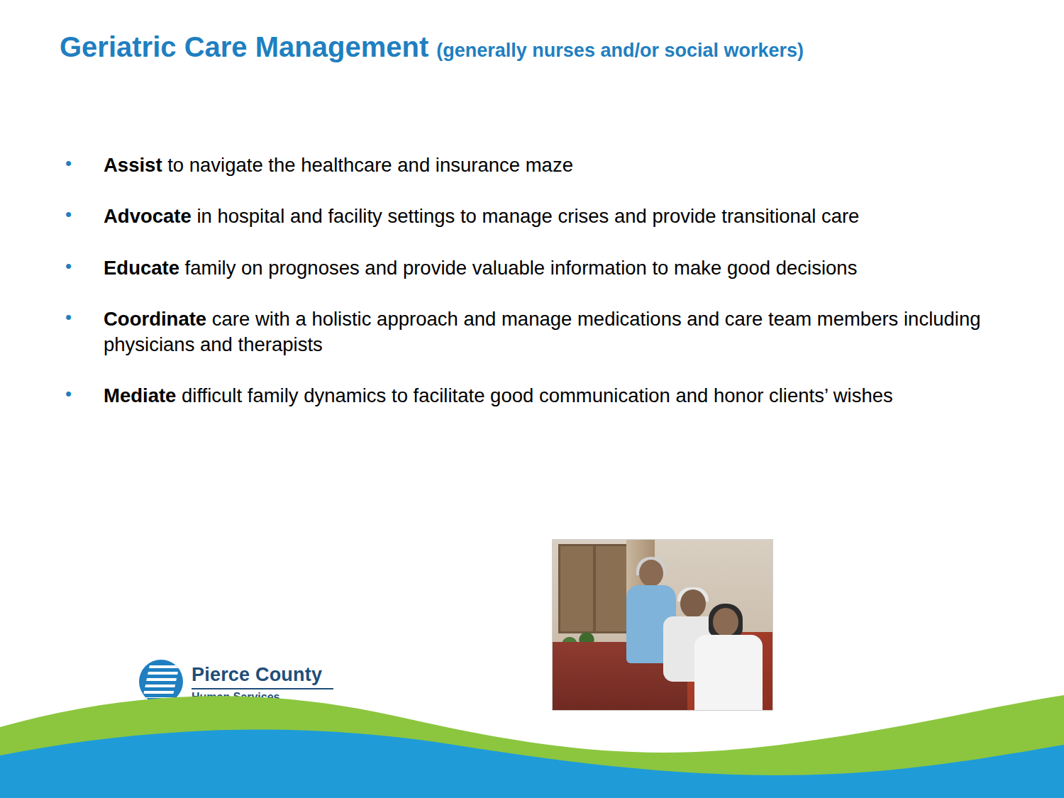Geriatric Care Management (generally nurses and/or social workers)
Assist to navigate the healthcare and insurance maze
Advocate in hospital and facility settings to manage crises and provide transitional care
Educate family on prognoses and provide valuable information to make good decisions
Coordinate care with a holistic approach and manage medications and care team members including physicians and therapists
Mediate difficult family dynamics to facilitate good communication and honor clients’ wishes
Pierce County
Human Services